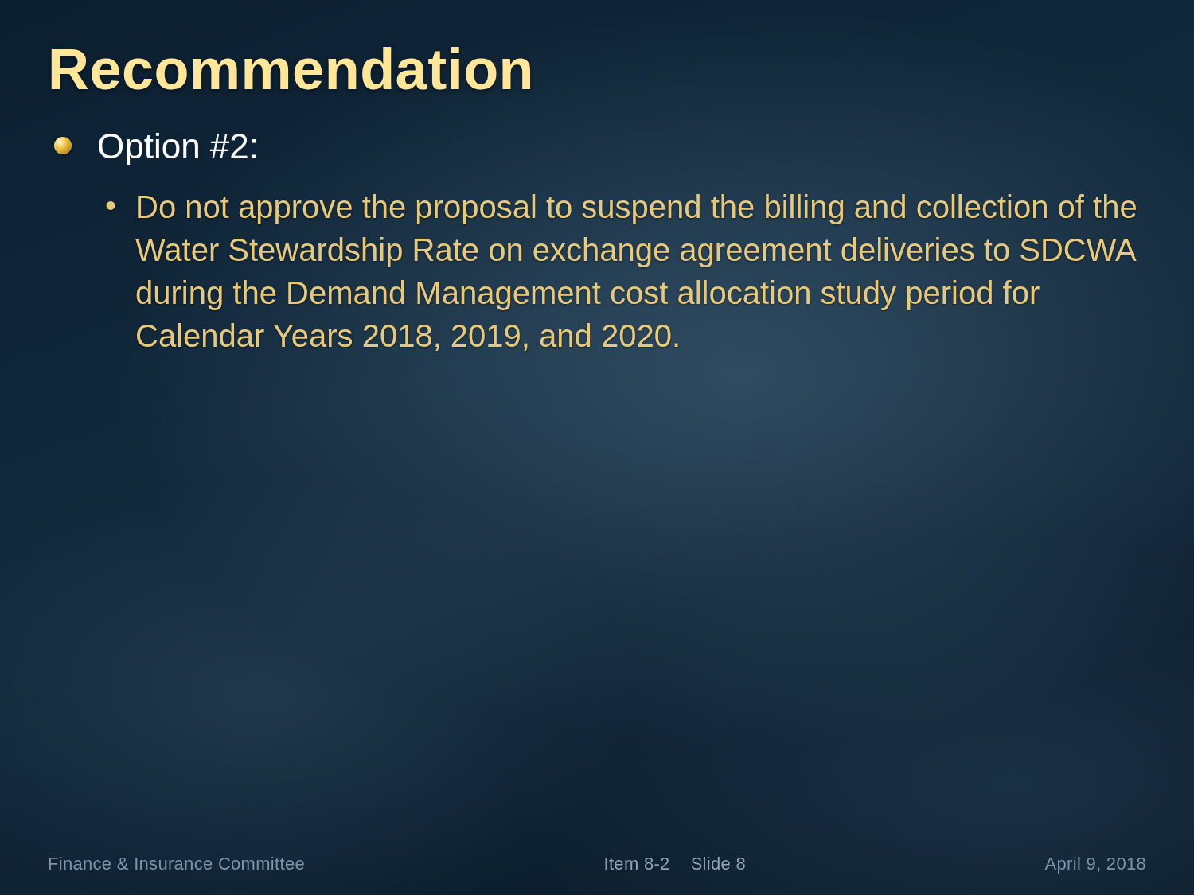Recommendation
Option #2:
Do not approve the proposal to suspend the billing and collection of the Water Stewardship Rate on exchange agreement deliveries to SDCWA during the Demand Management cost allocation study period for Calendar Years 2018, 2019, and 2020.
Finance & Insurance Committee
Item 8-2 Slide 8
April 9, 2018